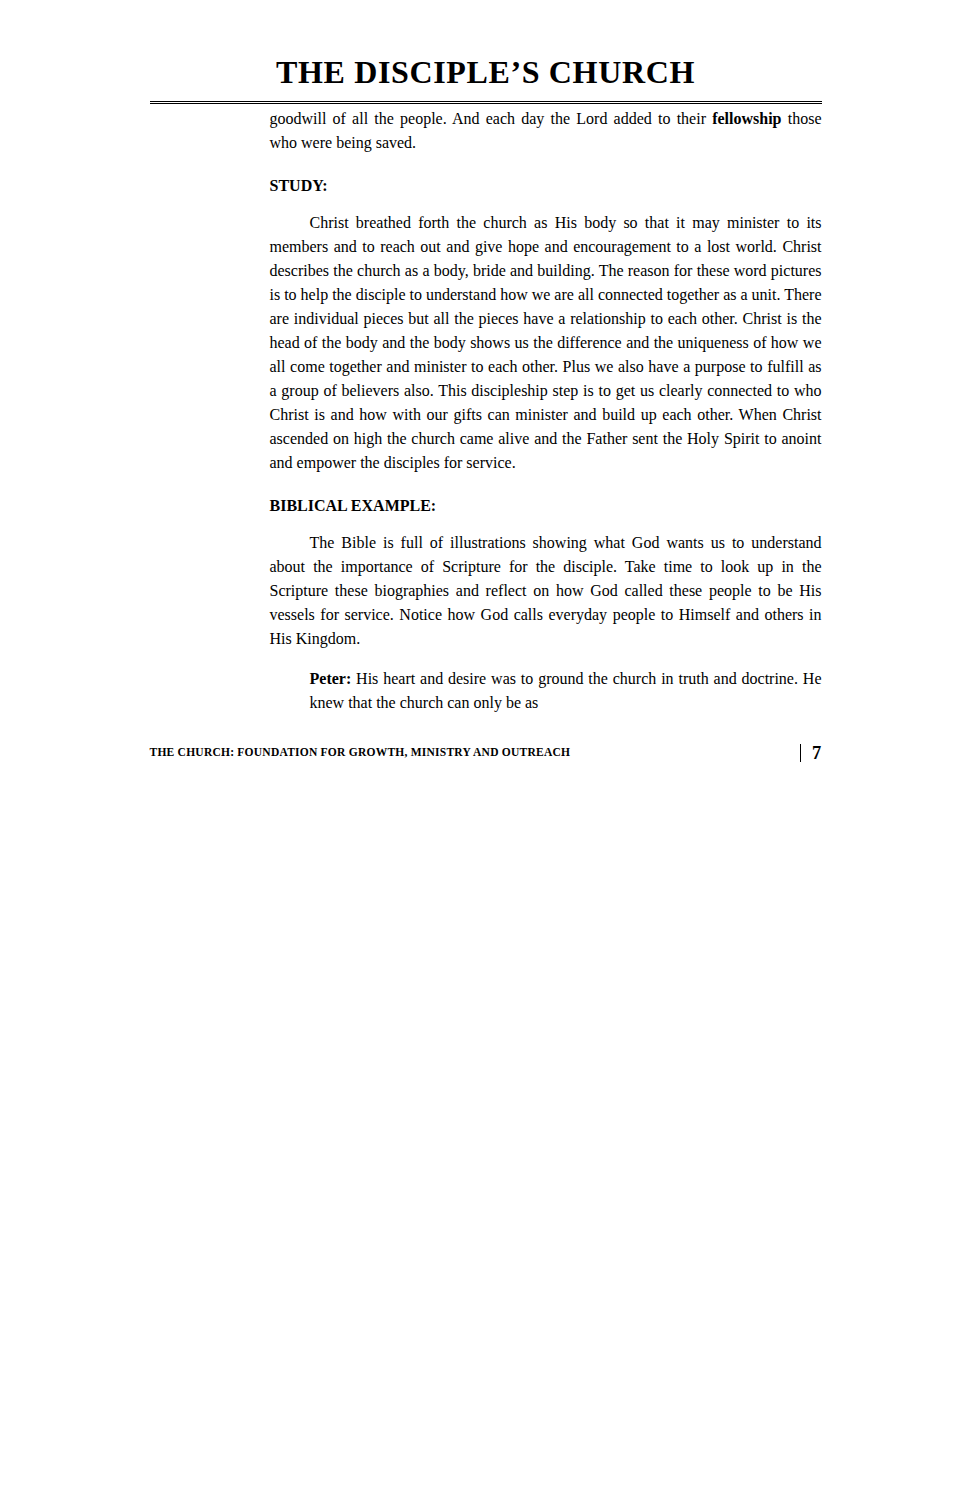THE DISCIPLE’S CHURCH
goodwill of all the people. And each day the Lord added to their fellowship those who were being saved.
Study:
Christ breathed forth the church as His body so that it may minister to its members and to reach out and give hope and encouragement to a lost world. Christ describes the church as a body, bride and building. The reason for these word pictures is to help the disciple to understand how we are all connected together as a unit. There are individual pieces but all the pieces have a relationship to each other. Christ is the head of the body and the body shows us the difference and the uniqueness of how we all come together and minister to each other. Plus we also have a purpose to fulfill as a group of believers also. This discipleship step is to get us clearly connected to who Christ is and how with our gifts can minister and build up each other. When Christ ascended on high the church came alive and the Father sent the Holy Spirit to anoint and empower the disciples for service.
Biblical Example:
The Bible is full of illustrations showing what God wants us to understand about the importance of Scripture for the disciple. Take time to look up in the Scripture these biographies and reflect on how God called these people to be His vessels for service. Notice how God calls everyday people to Himself and others in His Kingdom.
Peter: His heart and desire was to ground the church in truth and doctrine. He knew that the church can only be as
The Church: Foundation for Growth, Ministry and Outreach 7